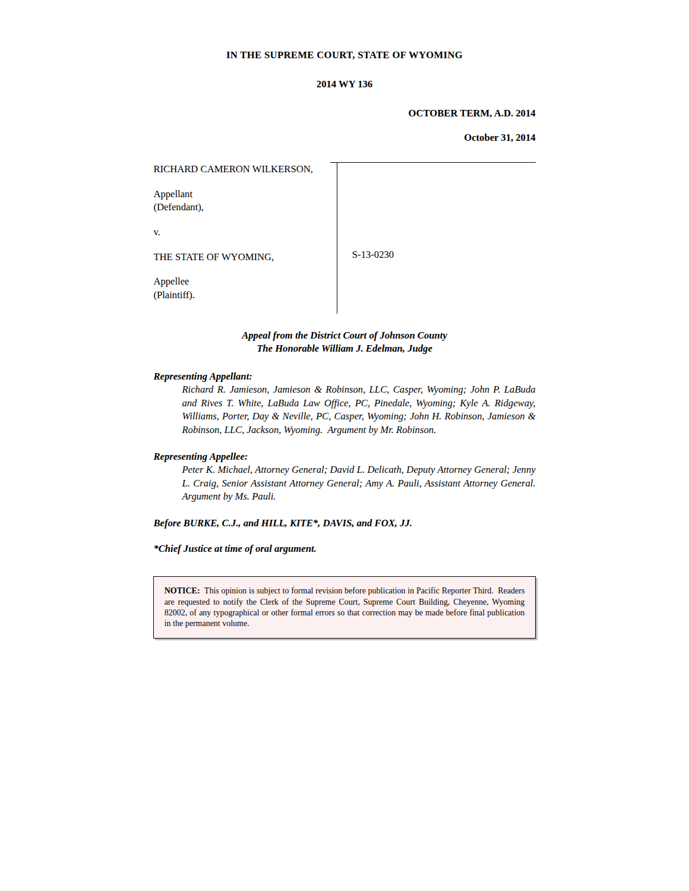IN THE SUPREME COURT, STATE OF WYOMING
2014 WY 136
OCTOBER TERM, A.D. 2014
October 31, 2014
| RICHARD CAMERON WILKERSON, Appellant (Defendant), v. THE STATE OF WYOMING, Appellee (Plaintiff). | | S-13-0230 |
Appeal from the District Court of Johnson County
The Honorable William J. Edelman, Judge
Representing Appellant:
Richard R. Jamieson, Jamieson & Robinson, LLC, Casper, Wyoming; John P. LaBuda and Rives T. White, LaBuda Law Office, PC, Pinedale, Wyoming; Kyle A. Ridgeway, Williams, Porter, Day & Neville, PC, Casper, Wyoming; John H. Robinson, Jamieson & Robinson, LLC, Jackson, Wyoming. Argument by Mr. Robinson.
Representing Appellee:
Peter K. Michael, Attorney General; David L. Delicath, Deputy Attorney General; Jenny L. Craig, Senior Assistant Attorney General; Amy A. Pauli, Assistant Attorney General. Argument by Ms. Pauli.
Before BURKE, C.J., and HILL, KITE*, DAVIS, and FOX, JJ.
*Chief Justice at time of oral argument.
NOTICE: This opinion is subject to formal revision before publication in Pacific Reporter Third. Readers are requested to notify the Clerk of the Supreme Court, Supreme Court Building, Cheyenne, Wyoming 82002, of any typographical or other formal errors so that correction may be made before final publication in the permanent volume.